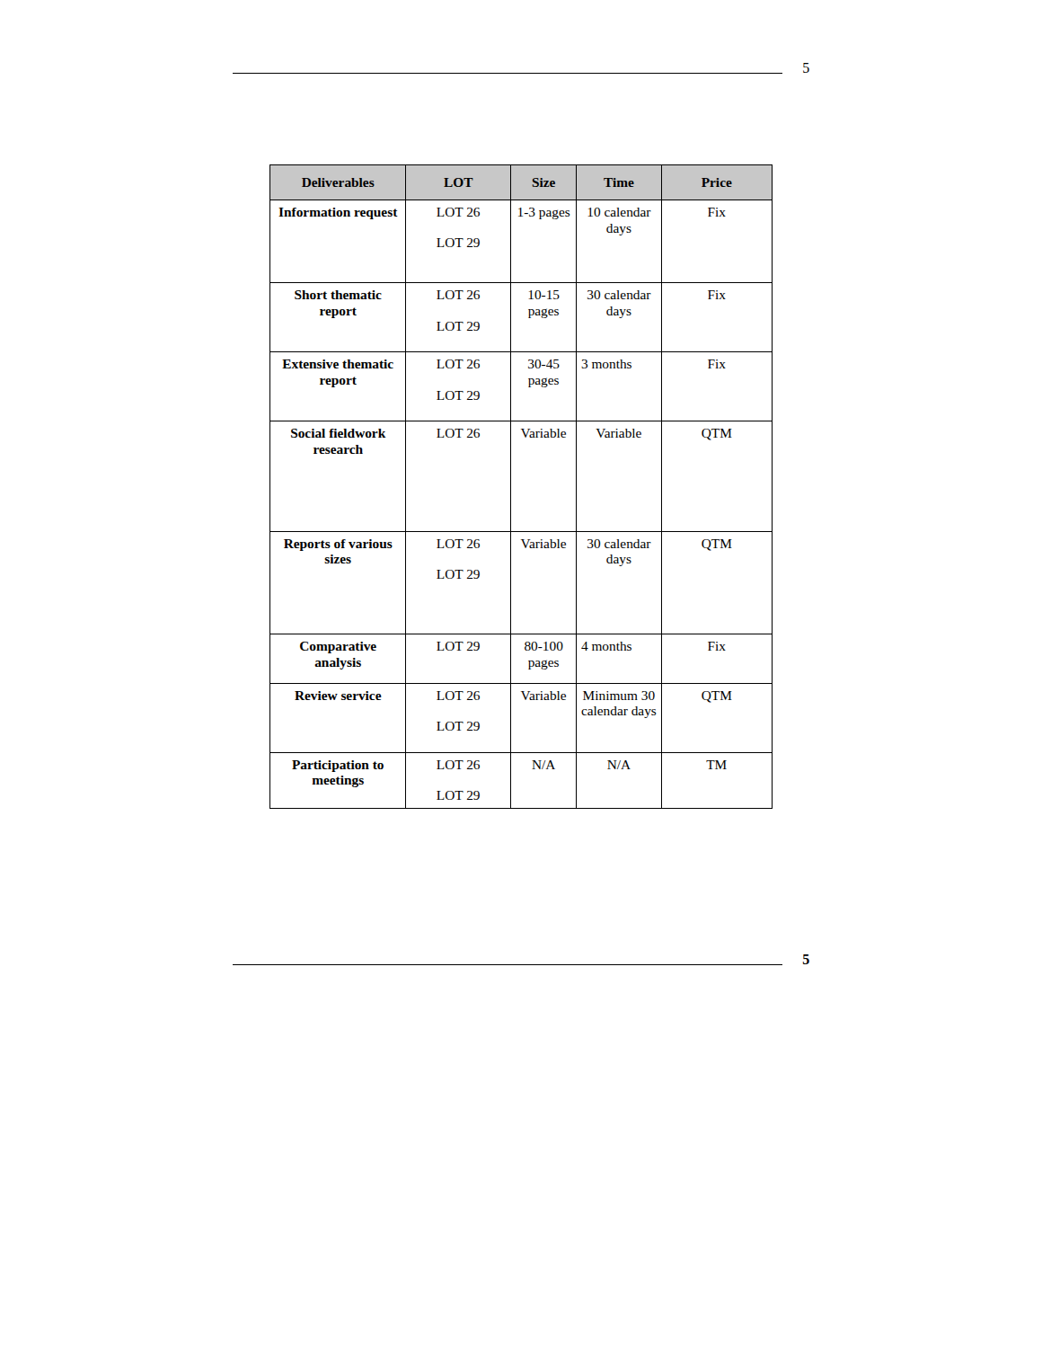5
| Deliverables | LOT | Size | Time | Price |
| --- | --- | --- | --- | --- |
| Information request | LOT 26 LOT 29 | 1-3 pages | 10 calendar days | Fix |
| Short thematic report | LOT 26 LOT 29 | 10-15 pages | 30 calendar days | Fix |
| Extensive thematic report | LOT 26 LOT 29 | 30-45 pages | 3 months | Fix |
| Social fieldwork research | LOT 26 | Variable | Variable | QTM |
| Reports of various sizes | LOT 26 LOT 29 | Variable | 30 calendar days | QTM |
| Comparative analysis | LOT 29 | 80-100 pages | 4 months | Fix |
| Review service | LOT 26 LOT 29 | Variable | Minimum 30 calendar days | QTM |
| Participation to meetings | LOT 26 LOT 29 | N/A | N/A | TM |
5